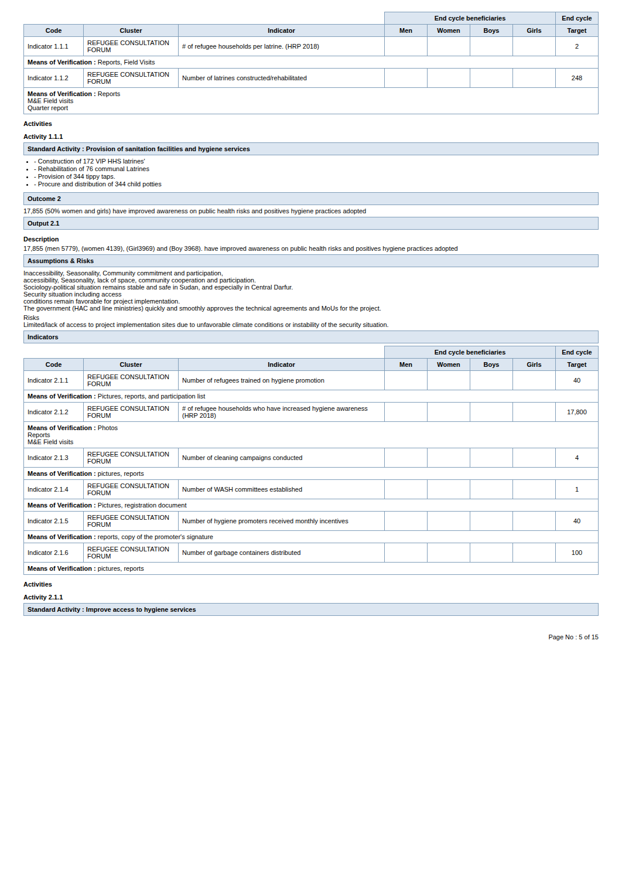| | | | End cycle beneficiaries | End cycle |
| Code | Cluster | Indicator | Men | Women | Boys | Girls | Target |
| Indicator 1.1.1 | REFUGEE CONSULTATION FORUM | # of refugee households per latrine. (HRP 2018) | | | | | 2 |
| Means of Verification : Reports, Field Visits |
| Indicator 1.1.2 | REFUGEE CONSULTATION FORUM | Number of latrines constructed/rehabilitated | | | | | 248 |
| Means of Verification : Reports M&E Field visits Quarter report |
Activities
Activity 1.1.1
| Standard Activity : Provision of sanitation facilities and hygiene services |
| --- |
- Construction of 172 VIP HHS latrines'
- Rehabilitation of 76 communal Latrines
- Provision of 344 tippy taps.
- Procure and distribution of 344 child potties
| Outcome 2 |
| --- |
17,855 (50% women and girls) have improved awareness on public health risks and positives hygiene practices adopted
| Output 2.1 |
| --- |
Description
17,855 (men 5779), (women 4139), (Girl3969) and (Boy 3968). have improved awareness on public health risks and positives hygiene practices adopted
| Assumptions & Risks |
| --- |
Inaccessibility, Seasonality, Community commitment and participation,
accessibility, Seasonality, lack of space, community cooperation and participation.
Sociology-political situation remains stable and safe in Sudan, and especially in Central Darfur.
Security situation including access
conditions remain favorable for project implementation.
The government (HAC and line ministries) quickly and smoothly approves the technical agreements and MoUs for the project.
Risks
Limited/lack of access to project implementation sites due to unfavorable climate conditions or instability of the security situation.
| Indicators |
| --- |
| | | | End cycle beneficiaries | End cycle |
| Code | Cluster | Indicator | Men | Women | Boys | Girls | Target |
| Indicator 2.1.1 | REFUGEE CONSULTATION FORUM | Number of refugees trained on hygiene promotion | | | | | 40 |
| Means of Verification : Pictures, reports, and participation list |
| Indicator 2.1.2 | REFUGEE CONSULTATION FORUM | # of refugee households who have increased hygiene awareness (HRP 2018) | | | | | 17,800 |
| Means of Verification : Photos Reports M&E Field visits |
| Indicator 2.1.3 | REFUGEE CONSULTATION FORUM | Number of cleaning campaigns conducted | | | | | 4 |
| Means of Verification : pictures, reports |
| Indicator 2.1.4 | REFUGEE CONSULTATION FORUM | Number of WASH committees established | | | | | 1 |
| Means of Verification : Pictures, registration document |
| Indicator 2.1.5 | REFUGEE CONSULTATION FORUM | Number of hygiene promoters received monthly incentives | | | | | 40 |
| Means of Verification : reports, copy of the promoter's signature |
| Indicator 2.1.6 | REFUGEE CONSULTATION FORUM | Number of garbage containers distributed | | | | | 100 |
| Means of Verification : pictures, reports |
Activities
Activity 2.1.1
| Standard Activity : Improve access to hygiene services |
| --- |
Page No : 5 of 15